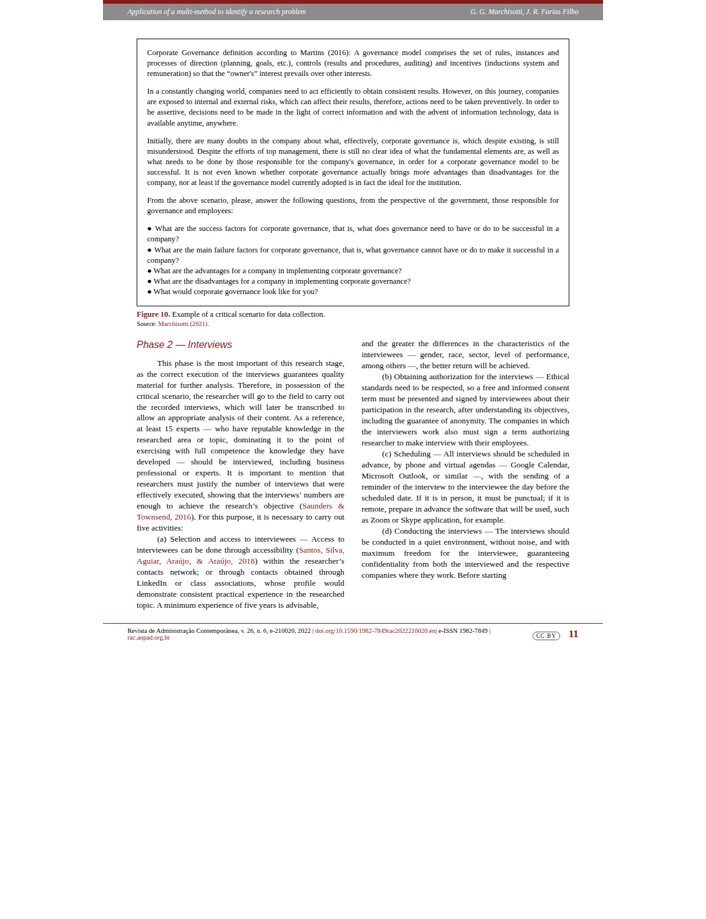Application of a multi-method to identify a research problem G. G. Marchisotti, J. R. Farias Filho
Corporate Governance definition according to Martins (2016): A governance model comprises the set of rules, instances and processes of direction (planning, goals, etc.), controls (results and procedures, auditing) and incentives (inductions system and remuneration) so that the “owner's” interest prevails over other interests.
In a constantly changing world, companies need to act efficiently to obtain consistent results. However, on this journey, companies are exposed to internal and external risks, which can affect their results, therefore, actions need to be taken preventively. In order to be assertive, decisions need to be made in the light of correct information and with the advent of information technology, data is available anytime, anywhere.
Initially, there are many doubts in the company about what, effectively, corporate governance is, which despite existing, is still misunderstood. Despite the efforts of top management, there is still no clear idea of what the fundamental elements are, as well as what needs to be done by those responsible for the company's governance, in order for a corporate governance model to be successful. It is not even known whether corporate governance actually brings more advantages than disadvantages for the company, nor at least if the governance model currently adopted is in fact the ideal for the institution.
From the above scenario, please, answer the following questions, from the perspective of the government, those responsible for governance and employees:
● What are the success factors for corporate governance, that is, what does governance need to have or do to be successful in a company?
● What are the main failure factors for corporate governance, that is, what governance cannot have or do to make it successful in a company?
● What are the advantages for a company in implementing corporate governance?
● What are the disadvantages for a company in implementing corporate governance?
● What would corporate governance look like for you?
Figure 10. Example of a critical scenario for data collection.
Source: Marchisotti (2021).
Phase 2 — Interviews
This phase is the most important of this research stage, as the correct execution of the interviews guarantees quality material for further analysis. Therefore, in possession of the critical scenario, the researcher will go to the field to carry out the recorded interviews, which will later be transcribed to allow an appropriate analysis of their content. As a reference, at least 15 experts — who have reputable knowledge in the researched area or topic, dominating it to the point of exercising with full competence the knowledge they have developed — should be interviewed, including business professional or experts. It is important to mention that researchers must justify the number of interviews that were effectively executed, showing that the interviews’ numbers are enough to achieve the research’s objective (Saunders & Townsend, 2016). For this purpose, it is necessary to carry out five activities:
(a) Selection and access to interviewees — Access to interviewees can be done through accessibility (Santos, Silva, Aguiar, Araújo, & Araújo, 2018) within the researcher’s contacts network; or through contacts obtained through LinkedIn or class associations, whose profile would demonstrate consistent practical experience in the researched topic. A minimum experience of five years is advisable,
and the greater the differences in the characteristics of the interviewees — gender, race, sector, level of performance, among others —, the better return will be achieved.
(b) Obtaining authorization for the interviews — Ethical standards need to be respected, so a free and informed consent term must be presented and signed by interviewees about their participation in the research, after understanding its objectives, including the guarantee of anonymity. The companies in which the interviewers work also must sign a term authorizing researcher to make interview with their employees.
(c) Scheduling — All interviews should be scheduled in advance, by phone and virtual agendas — Google Calendar, Microsoft Outlook, or similar —, with the sending of a reminder of the interview to the interviewee the day before the scheduled date. If it is in person, it must be punctual; if it is remote, prepare in advance the software that will be used, such as Zoom or Skype application, for example.
(d) Conducting the interviews — The interviews should be conducted in a quiet environment, without noise, and with maximum freedom for the interviewee, guaranteeing confidentiality from both the interviewed and the respective companies where they work. Before starting
Revista de Administração Contemporânea, v. 26, n. 6, e-210020, 2022 | doi.org/10.1590/1982-7849rac2022210020.en| e-ISSN 1982-7849 | rac.anpad.org.br
CC BY 11